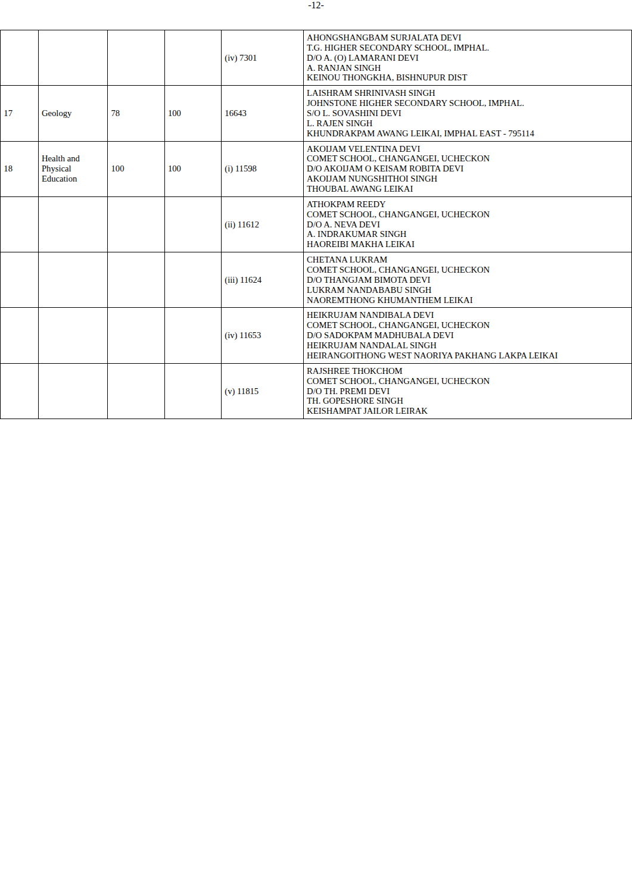-12-
| | | | | (iv) 7301 | AHONGSHANGBAM SURJALATA DEVI T.G. HIGHER SECONDARY SCHOOL, IMPHAL. D/O A. (O) LAMARANI DEVI A. RANJAN SINGH KEINOU THONGKHA, BISHNUPUR DIST |
| 17 | Geology | 78 | 100 | 16643 | LAISHRAM SHRINIVASH SINGH JOHNSTONE HIGHER SECONDARY SCHOOL, IMPHAL. S/O L. SOVASHINI DEVI L. RAJEN SINGH KHUNDRAKPAM AWANG LEIKAI, IMPHAL EAST - 795114 |
| 18 | Health and Physical Education | 100 | 100 | (i) 11598 | AKOIJAM VELENTINA DEVI COMET SCHOOL, CHANGANGEI, UCHECKON D/O AKOIJAM O KEISAM ROBITA DEVI AKOIJAM NUNGSHITHOI SINGH THOUBAL AWANG LEIKAI |
| | | | | (ii) 11612 | ATHOKPAM REEDY COMET SCHOOL, CHANGANGEI, UCHECKON D/O A. NEVA DEVI A. INDRAKUMAR SINGH HAOREIBI MAKHA LEIKAI |
| | | | | (iii) 11624 | CHETANA LUKRAM COMET SCHOOL, CHANGANGEI, UCHECKON D/O THANGJAM BIMOTA DEVI LUKRAM NANDABABU SINGH NAOREMTHONG KHUMANTHEM LEIKAI |
| | | | | (iv) 11653 | HEIKRUJAM NANDIBALA DEVI COMET SCHOOL, CHANGANGEI, UCHECKON D/O SADOKPAM MADHUBALA DEVI HEIKRUJAM NANDALAL SINGH HEIRANGOITHONG WEST NAORIYA PAKHANG LAKPA LEIKAI |
| | | | | (v) 11815 | RAJSHREE THOKCHOM COMET SCHOOL, CHANGANGEI, UCHECKON D/O TH. PREMI DEVI TH. GOPESHORE SINGH KEISHAMPAT JAILOR LEIRAK |